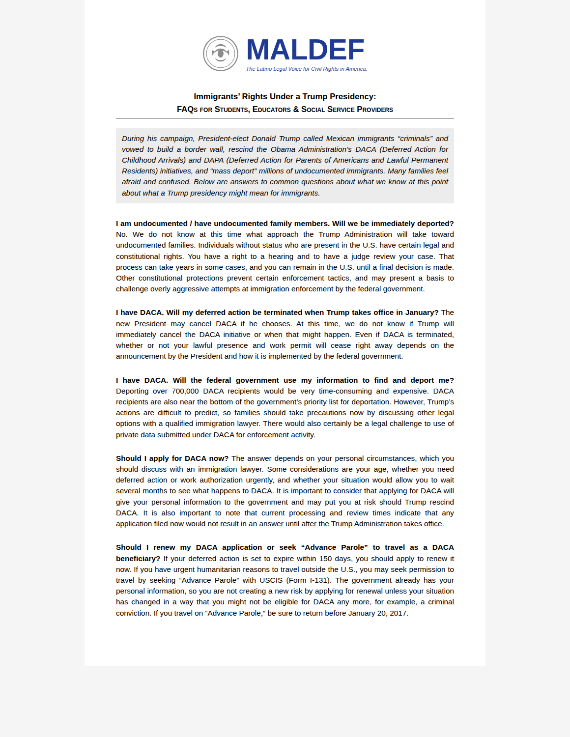MALDEF The Latino Legal Voice for Civil Rights in America.
Immigrants’ Rights Under a Trump Presidency:
FAQs for Students, Educators & Social Service Providers
During his campaign, President-elect Donald Trump called Mexican immigrants “criminals” and vowed to build a border wall, rescind the Obama Administration’s DACA (Deferred Action for Childhood Arrivals) and DAPA (Deferred Action for Parents of Americans and Lawful Permanent Residents) initiatives, and “mass deport” millions of undocumented immigrants. Many families feel afraid and confused. Below are answers to common questions about what we know at this point about what a Trump presidency might mean for immigrants.
I am undocumented / have undocumented family members. Will we be immediately deported? No. We do not know at this time what approach the Trump Administration will take toward undocumented families. Individuals without status who are present in the U.S. have certain legal and constitutional rights. You have a right to a hearing and to have a judge review your case. That process can take years in some cases, and you can remain in the U.S. until a final decision is made. Other constitutional protections prevent certain enforcement tactics, and may present a basis to challenge overly aggressive attempts at immigration enforcement by the federal government.
I have DACA. Will my deferred action be terminated when Trump takes office in January? The new President may cancel DACA if he chooses. At this time, we do not know if Trump will immediately cancel the DACA initiative or when that might happen. Even if DACA is terminated, whether or not your lawful presence and work permit will cease right away depends on the announcement by the President and how it is implemented by the federal government.
I have DACA. Will the federal government use my information to find and deport me? Deporting over 700,000 DACA recipients would be very time-consuming and expensive. DACA recipients are also near the bottom of the government’s priority list for deportation. However, Trump’s actions are difficult to predict, so families should take precautions now by discussing other legal options with a qualified immigration lawyer. There would also certainly be a legal challenge to use of private data submitted under DACA for enforcement activity.
Should I apply for DACA now? The answer depends on your personal circumstances, which you should discuss with an immigration lawyer. Some considerations are your age, whether you need deferred action or work authorization urgently, and whether your situation would allow you to wait several months to see what happens to DACA. It is important to consider that applying for DACA will give your personal information to the government and may put you at risk should Trump rescind DACA. It is also important to note that current processing and review times indicate that any application filed now would not result in an answer until after the Trump Administration takes office.
Should I renew my DACA application or seek “Advance Parole” to travel as a DACA beneficiary? If your deferred action is set to expire within 150 days, you should apply to renew it now. If you have urgent humanitarian reasons to travel outside the U.S., you may seek permission to travel by seeking “Advance Parole” with USCIS (Form I-131). The government already has your personal information, so you are not creating a new risk by applying for renewal unless your situation has changed in a way that you might not be eligible for DACA any more, for example, a criminal conviction. If you travel on “Advance Parole,” be sure to return before January 20, 2017.